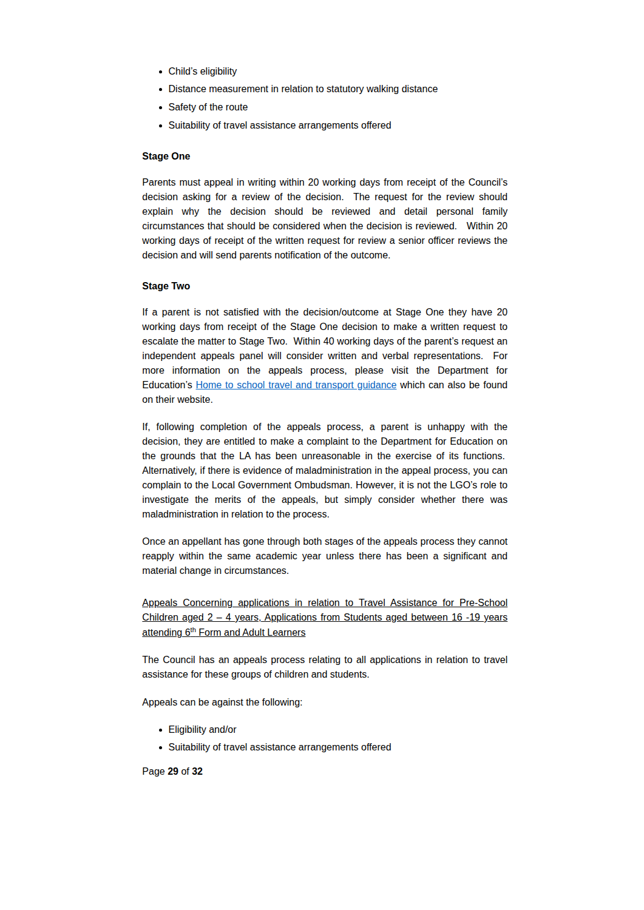Child’s eligibility
Distance measurement in relation to statutory walking distance
Safety of the route
Suitability of travel assistance arrangements offered
Stage One
Parents must appeal in writing within 20 working days from receipt of the Council’s decision asking for a review of the decision. The request for the review should explain why the decision should be reviewed and detail personal family circumstances that should be considered when the decision is reviewed. Within 20 working days of receipt of the written request for review a senior officer reviews the decision and will send parents notification of the outcome.
Stage Two
If a parent is not satisfied with the decision/outcome at Stage One they have 20 working days from receipt of the Stage One decision to make a written request to escalate the matter to Stage Two. Within 40 working days of the parent’s request an independent appeals panel will consider written and verbal representations. For more information on the appeals process, please visit the Department for Education’s Home to school travel and transport guidance which can also be found on their website.
If, following completion of the appeals process, a parent is unhappy with the decision, they are entitled to make a complaint to the Department for Education on the grounds that the LA has been unreasonable in the exercise of its functions. Alternatively, if there is evidence of maladministration in the appeal process, you can complain to the Local Government Ombudsman. However, it is not the LGO’s role to investigate the merits of the appeals, but simply consider whether there was maladministration in relation to the process.
Once an appellant has gone through both stages of the appeals process they cannot reapply within the same academic year unless there has been a significant and material change in circumstances.
Appeals Concerning applications in relation to Travel Assistance for Pre-School Children aged 2 – 4 years, Applications from Students aged between 16 -19 years attending 6th Form and Adult Learners
The Council has an appeals process relating to all applications in relation to travel assistance for these groups of children and students.
Appeals can be against the following:
Eligibility and/or
Suitability of travel assistance arrangements offered
Page 29 of 32